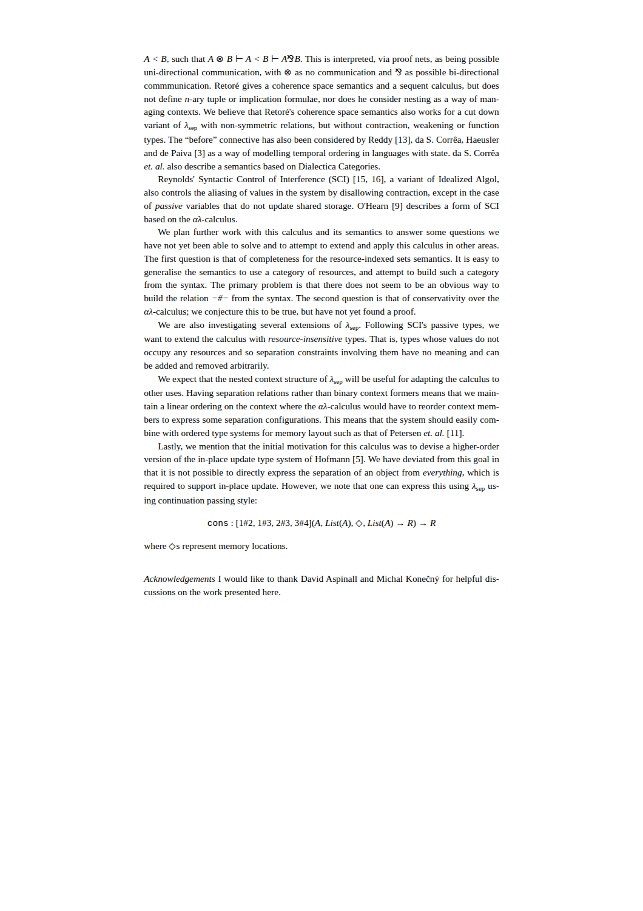A < B, such that A ⊗ B ⊢ A < B ⊢ A⅋B. This is interpreted, via proof nets, as being possible uni-directional communication, with ⊗ as no communication and ⅋ as possible bi-directional commmunication. Retoré gives a coherence space semantics and a sequent calculus, but does not define n-ary tuple or implication formulae, nor does he consider nesting as a way of managing contexts. We believe that Retoré's coherence space semantics also works for a cut down variant of λsep with non-symmetric relations, but without contraction, weakening or function types. The “before” connective has also been considered by Reddy [13], da S. Corrêa, Haeusler and de Paiva [3] as a way of modelling temporal ordering in languages with state. da S. Corrêa et. al. also describe a semantics based on Dialectica Categories.
Reynolds' Syntactic Control of Interference (SCI) [15, 16], a variant of Idealized Algol, also controls the aliasing of values in the system by disallowing contraction, except in the case of passive variables that do not update shared storage. O'Hearn [9] describes a form of SCI based on the αλ-calculus.
We plan further work with this calculus and its semantics to answer some questions we have not yet been able to solve and to attempt to extend and apply this calculus in other areas. The first question is that of completeness for the resource-indexed sets semantics. It is easy to generalise the semantics to use a category of resources, and attempt to build such a category from the syntax. The primary problem is that there does not seem to be an obvious way to build the relation −#− from the syntax. The second question is that of conservativity over the αλ-calculus; we conjecture this to be true, but have not yet found a proof.
We are also investigating several extensions of λsep. Following SCI's passive types, we want to extend the calculus with resource-insensitive types. That is, types whose values do not occupy any resources and so separation constraints involving them have no meaning and can be added and removed arbitrarily.
We expect that the nested context structure of λsep will be useful for adapting the calculus to other uses. Having separation relations rather than binary context formers means that we maintain a linear ordering on the context where the αλ-calculus would have to reorder context members to express some separation configurations. This means that the system should easily combine with ordered type systems for memory layout such as that of Petersen et. al. [11].
Lastly, we mention that the initial motivation for this calculus was to devise a higher-order version of the in-place update type system of Hofmann [5]. We have deviated from this goal in that it is not possible to directly express the separation of an object from everything, which is required to support in-place update. However, we note that one can express this using λsep using continuation passing style:
cons : [1#2, 1#3, 2#3, 3#4](A, List(A), ◇, List(A) → R) → R
where ◇s represent memory locations.
Acknowledgements I would like to thank David Aspinall and Michal Konečný for helpful discussions on the work presented here.